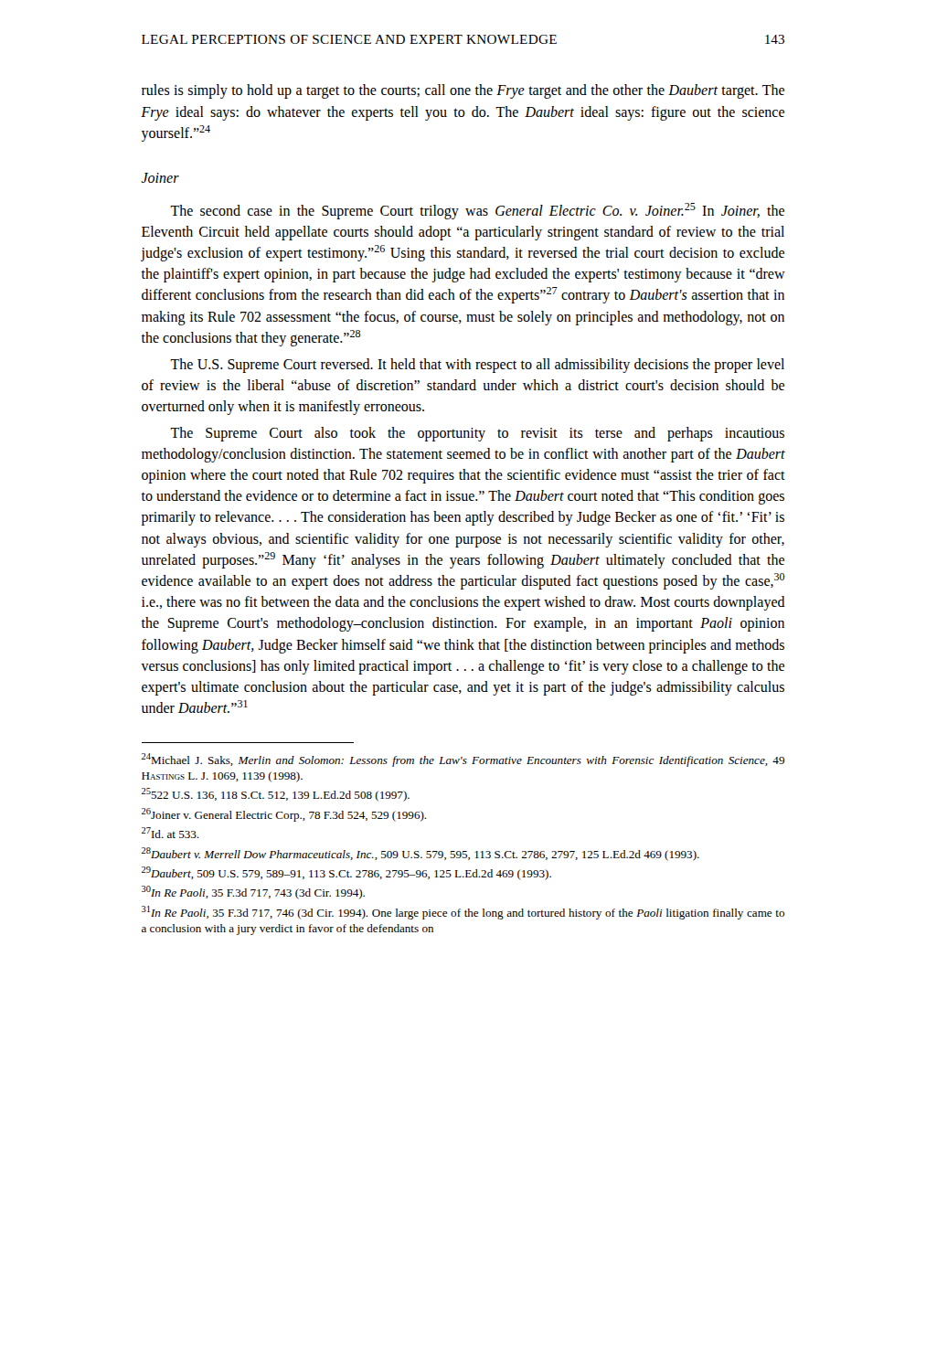LEGAL PERCEPTIONS OF SCIENCE AND EXPERT KNOWLEDGE 143
rules is simply to hold up a target to the courts; call one the Frye target and the other the Daubert target. The Frye ideal says: do whatever the experts tell you to do. The Daubert ideal says: figure out the science yourself.”24
Joiner
The second case in the Supreme Court trilogy was General Electric Co. v. Joiner.25 In Joiner, the Eleventh Circuit held appellate courts should adopt “a particularly stringent standard of review to the trial judge's exclusion of expert testimony.”26 Using this standard, it reversed the trial court decision to exclude the plaintiff's expert opinion, in part because the judge had excluded the experts' testimony because it “drew different conclusions from the research than did each of the experts”27 contrary to Daubert's assertion that in making its Rule 702 assessment “the focus, of course, must be solely on principles and methodology, not on the conclusions that they generate.”28
The U.S. Supreme Court reversed. It held that with respect to all admissibility decisions the proper level of review is the liberal “abuse of discretion” standard under which a district court's decision should be overturned only when it is manifestly erroneous.
The Supreme Court also took the opportunity to revisit its terse and perhaps incautious methodology/conclusion distinction. The statement seemed to be in conflict with another part of the Daubert opinion where the court noted that Rule 702 requires that the scientific evidence must “assist the trier of fact to understand the evidence or to determine a fact in issue.” The Daubert court noted that “This condition goes primarily to relevance. . . . The consideration has been aptly described by Judge Becker as one of ‘fit.’ ‘Fit’ is not always obvious, and scientific validity for one purpose is not necessarily scientific validity for other, unrelated purposes.”29 Many ‘fit’ analyses in the years following Daubert ultimately concluded that the evidence available to an expert does not address the particular disputed fact questions posed by the case,30 i.e., there was no fit between the data and the conclusions the expert wished to draw. Most courts downplayed the Supreme Court's methodology–conclusion distinction. For example, in an important Paoli opinion following Daubert, Judge Becker himself said “we think that [the distinction between principles and methods versus conclusions] has only limited practical import . . . a challenge to ‘fit’ is very close to a challenge to the expert's ultimate conclusion about the particular case, and yet it is part of the judge's admissibility calculus under Daubert.”31
24 Michael J. Saks, Merlin and Solomon: Lessons from the Law's Formative Encounters with Forensic Identification Science, 49 Hastings L. J. 1069, 1139 (1998).
25522 U.S. 136, 118 S.Ct. 512, 139 L.Ed.2d 508 (1997).
26 Joiner v. General Electric Corp., 78 F.3d 524, 529 (1996).
27 Id. at 533.
28 Daubert v. Merrell Dow Pharmaceuticals, Inc., 509 U.S. 579, 595, 113 S.Ct. 2786, 2797, 125 L.Ed.2d 469 (1993).
29 Daubert, 509 U.S. 579, 589–91, 113 S.Ct. 2786, 2795–96, 125 L.Ed.2d 469 (1993).
30 In Re Paoli, 35 F.3d 717, 743 (3d Cir. 1994).
31 In Re Paoli, 35 F.3d 717, 746 (3d Cir. 1994). One large piece of the long and tortured history of the Paoli litigation finally came to a conclusion with a jury verdict in favor of the defendants on